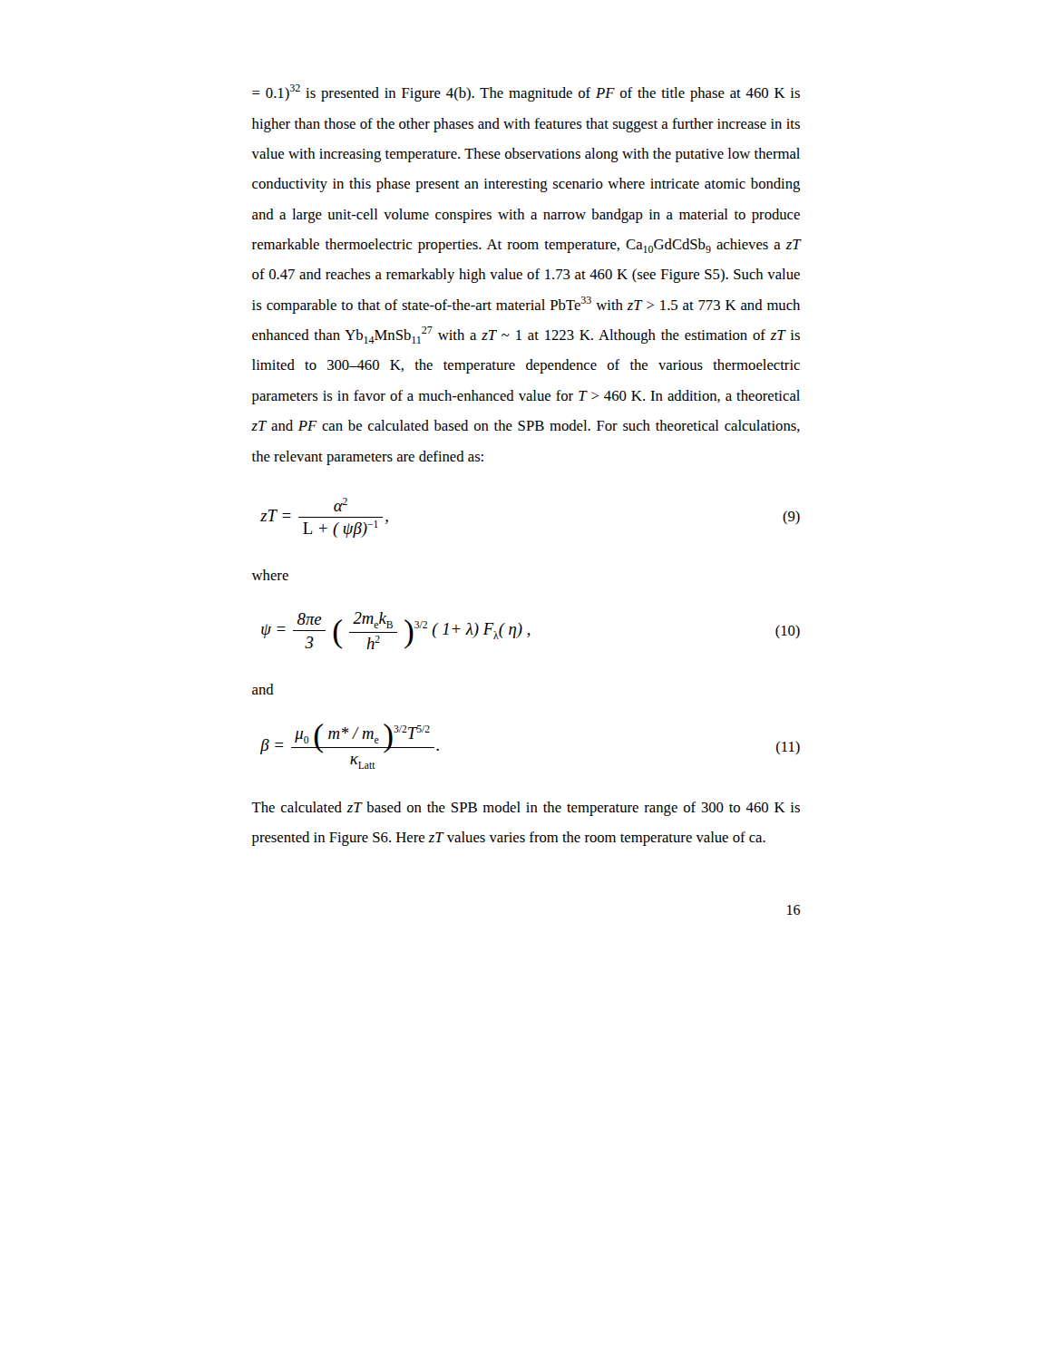= 0.1)32 is presented in Figure 4(b). The magnitude of PF of the title phase at 460 K is higher than those of the other phases and with features that suggest a further increase in its value with increasing temperature. These observations along with the putative low thermal conductivity in this phase present an interesting scenario where intricate atomic bonding and a large unit-cell volume conspires with a narrow bandgap in a material to produce remarkable thermoelectric properties. At room temperature, Ca10GdCdSb9 achieves a zT of 0.47 and reaches a remarkably high value of 1.73 at 460 K (see Figure S5). Such value is comparable to that of state-of-the-art material PbTe33 with zT > 1.5 at 773 K and much enhanced than Yb14MnSb1127 with a zT ~ 1 at 1223 K. Although the estimation of zT is limited to 300–460 K, the temperature dependence of the various thermoelectric parameters is in favor of a much-enhanced value for T > 460 K. In addition, a theoretical zT and PF can be calculated based on the SPB model. For such theoretical calculations, the relevant parameters are defined as:
zT = α2 L + ( ψβ)−1 ,
(9)
where
ψ = 8πe 3 ( 2mekB h2 ) 3/2 ( 1+ λ) Fλ( η) ,
(10)
and
β = μ0 ( m* / me ) 3/2 T5/2 κLatt .
(11)
The calculated zT based on the SPB model in the temperature range of 300 to 460 K is presented in Figure S6. Here zT values varies from the room temperature value of ca.
16